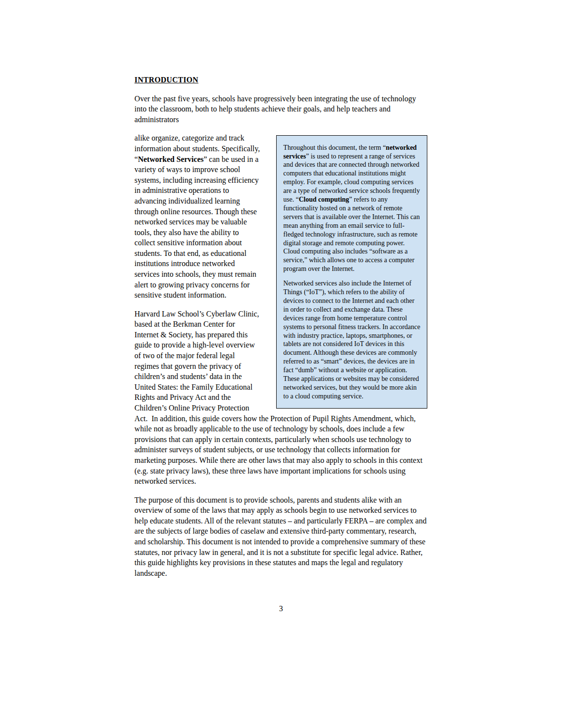INTRODUCTION
Over the past five years, schools have progressively been integrating the use of technology into the classroom, both to help students achieve their goals, and help teachers and administrators
Throughout this document, the term “networked services” is used to represent a range of services and devices that are connected through networked computers that educational institutions might employ. For example, cloud computing services are a type of networked service schools frequently use. “Cloud computing” refers to any functionality hosted on a network of remote servers that is available over the Internet. This can mean anything from an email service to full-fledged technology infrastructure, such as remote digital storage and remote computing power. Cloud computing also includes “software as a service,” which allows one to access a computer program over the Internet.
Networked services also include the Internet of Things (“IoT”), which refers to the ability of devices to connect to the Internet and each other in order to collect and exchange data. These devices range from home temperature control systems to personal fitness trackers. In accordance with industry practice, laptops, smartphones, or tablets are not considered IoT devices in this document. Although these devices are commonly referred to as “smart” devices, the devices are in fact “dumb” without a website or application. These applications or websites may be considered networked services, but they would be more akin to a cloud computing service.
alike organize, categorize and track information about students. Specifically, “Networked Services” can be used in a variety of ways to improve school systems, including increasing efficiency in administrative operations to advancing individualized learning through online resources. Though these networked services may be valuable tools, they also have the ability to collect sensitive information about students. To that end, as educational institutions introduce networked services into schools, they must remain alert to growing privacy concerns for sensitive student information.
Harvard Law School’s Cyberlaw Clinic, based at the Berkman Center for Internet & Society, has prepared this guide to provide a high-level overview of two of the major federal legal regimes that govern the privacy of children’s and students’ data in the United States: the Family Educational Rights and Privacy Act and the Children’s Online Privacy Protection Act. In addition, this guide covers how the Protection of Pupil Rights Amendment, which, while not as broadly applicable to the use of technology by schools, does include a few provisions that can apply in certain contexts, particularly when schools use technology to administer surveys of student subjects, or use technology that collects information for marketing purposes. While there are other laws that may also apply to schools in this context (e.g. state privacy laws), these three laws have important implications for schools using networked services.
The purpose of this document is to provide schools, parents and students alike with an overview of some of the laws that may apply as schools begin to use networked services to help educate students. All of the relevant statutes – and particularly FERPA – are complex and are the subjects of large bodies of caselaw and extensive third-party commentary, research, and scholarship. This document is not intended to provide a comprehensive summary of these statutes, nor privacy law in general, and it is not a substitute for specific legal advice. Rather, this guide highlights key provisions in these statutes and maps the legal and regulatory landscape.
3